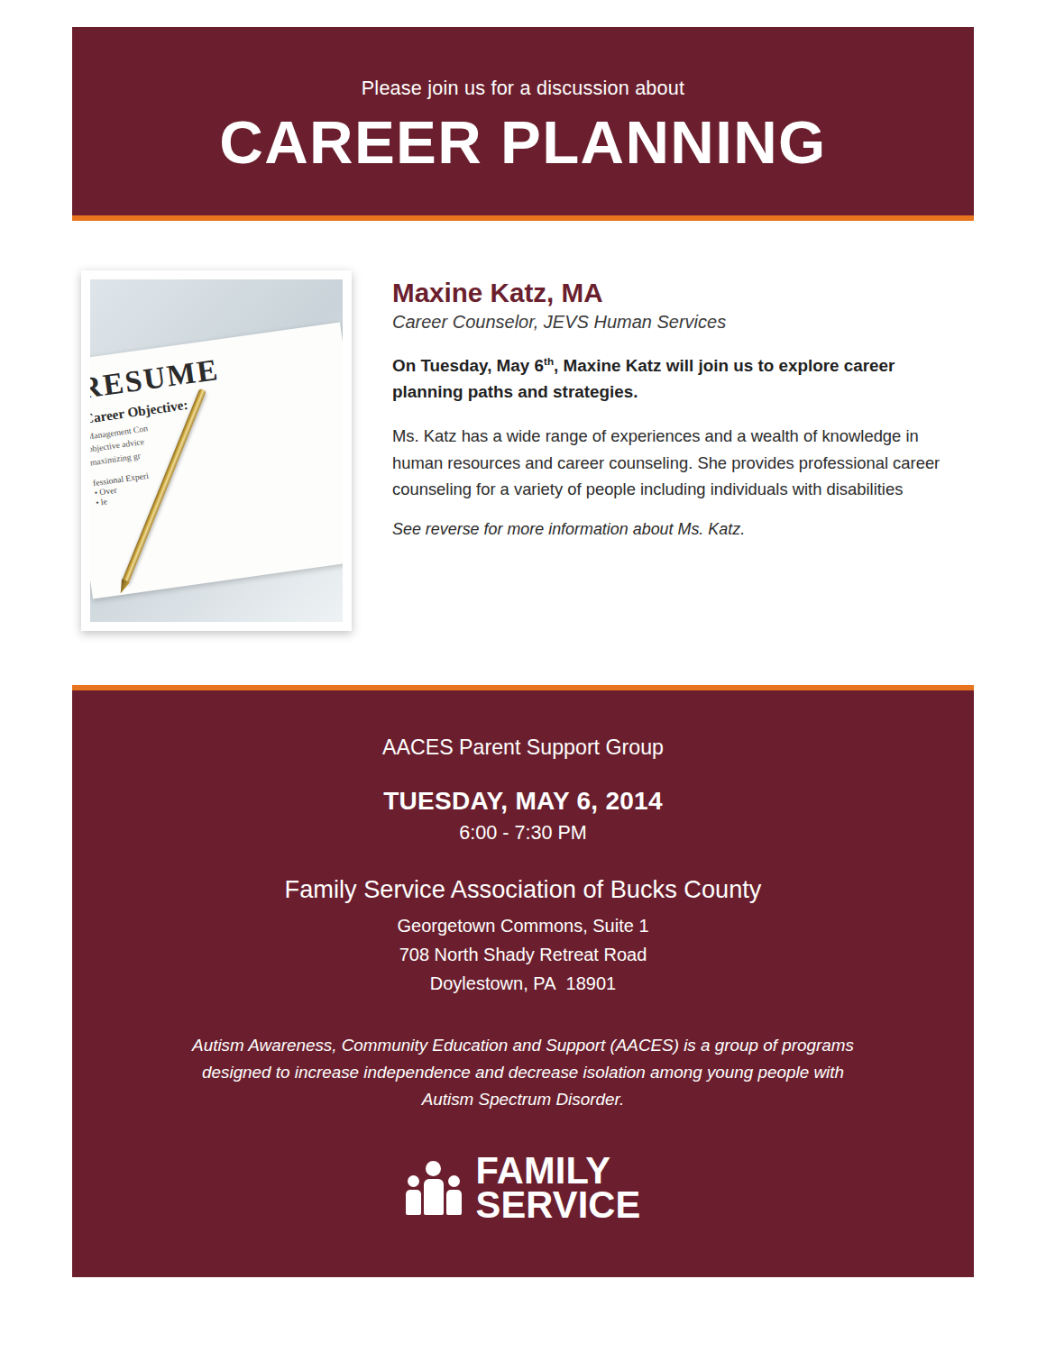Please join us for a discussion about
CAREER PLANNING
RESUME
Career Objective:
Management Con
objective advice
maximizing gr
fessional Experi
• Over
• le
Maxine Katz, MA
Career Counselor, JEVS Human Services
On Tuesday, May 6th, Maxine Katz will join us to explore career planning paths and strategies.
Ms. Katz has a wide range of experiences and a wealth of knowledge in human resources and career counseling. She provides professional career counseling for a variety of people including individuals with disabilities
See reverse for more information about Ms. Katz.
AACES Parent Support Group
TUESDAY, MAY 6, 2014
6:00 - 7:30 PM
Family Service Association of Bucks County
Georgetown Commons, Suite 1
708 North Shady Retreat Road
Doylestown, PA 18901
Autism Awareness, Community Education and Support (AACES) is a group of programs designed to increase independence and decrease isolation among young people with Autism Spectrum Disorder.
FAMILY SERVICE